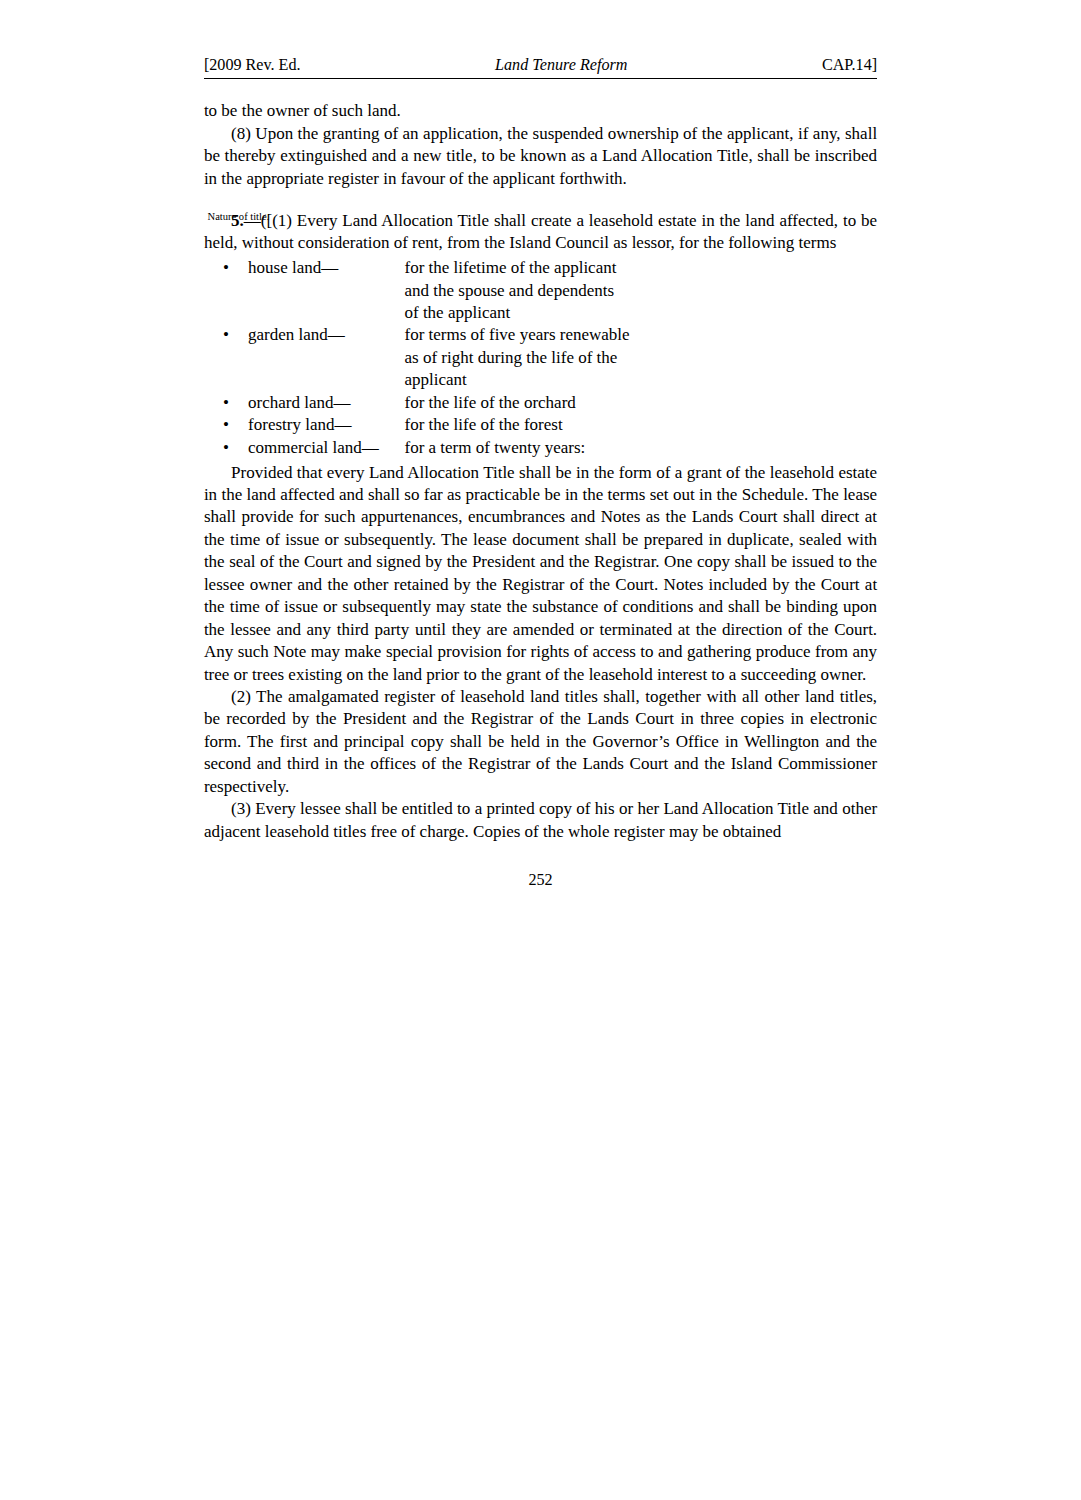[2009 Rev. Ed. Land Tenure Reform CAP.14]
to be the owner of such land.
(8) Upon the granting of an application, the suspended ownership of the applicant, if any, shall be thereby extinguished and a new title, to be known as a Land Allocation Title, shall be inscribed in the appropriate register in favour of the applicant forthwith.
Nature of title.
5.—([(1) Every Land Allocation Title shall create a leasehold estate in the land affected, to be held, without consideration of rent, from the Island Council as lessor, for the following terms
• house land— for the lifetime of the applicant and the spouse and dependents of the applicant
• garden land— for terms of five years renewable as of right during the life of the applicant
• orchard land— for the life of the orchard
• forestry land— for the life of the forest
• commercial land— for a term of twenty years:
Provided that every Land Allocation Title shall be in the form of a grant of the leasehold estate in the land affected and shall so far as practicable be in the terms set out in the Schedule. The lease shall provide for such appurtenances, encumbrances and Notes as the Lands Court shall direct at the time of issue or subsequently. The lease document shall be prepared in duplicate, sealed with the seal of the Court and signed by the President and the Registrar. One copy shall be issued to the lessee owner and the other retained by the Registrar of the Court. Notes included by the Court at the time of issue or subsequently may state the substance of conditions and shall be binding upon the lessee and any third party until they are amended or terminated at the direction of the Court. Any such Note may make special provision for rights of access to and gathering produce from any tree or trees existing on the land prior to the grant of the leasehold interest to a succeeding owner.
(2) The amalgamated register of leasehold land titles shall, together with all other land titles, be recorded by the President and the Registrar of the Lands Court in three copies in electronic form. The first and principal copy shall be held in the Governor’s Office in Wellington and the second and third in the offices of the Registrar of the Lands Court and the Island Commissioner respectively.
(3) Every lessee shall be entitled to a printed copy of his or her Land Allocation Title and other adjacent leasehold titles free of charge. Copies of the whole register may be obtained
252